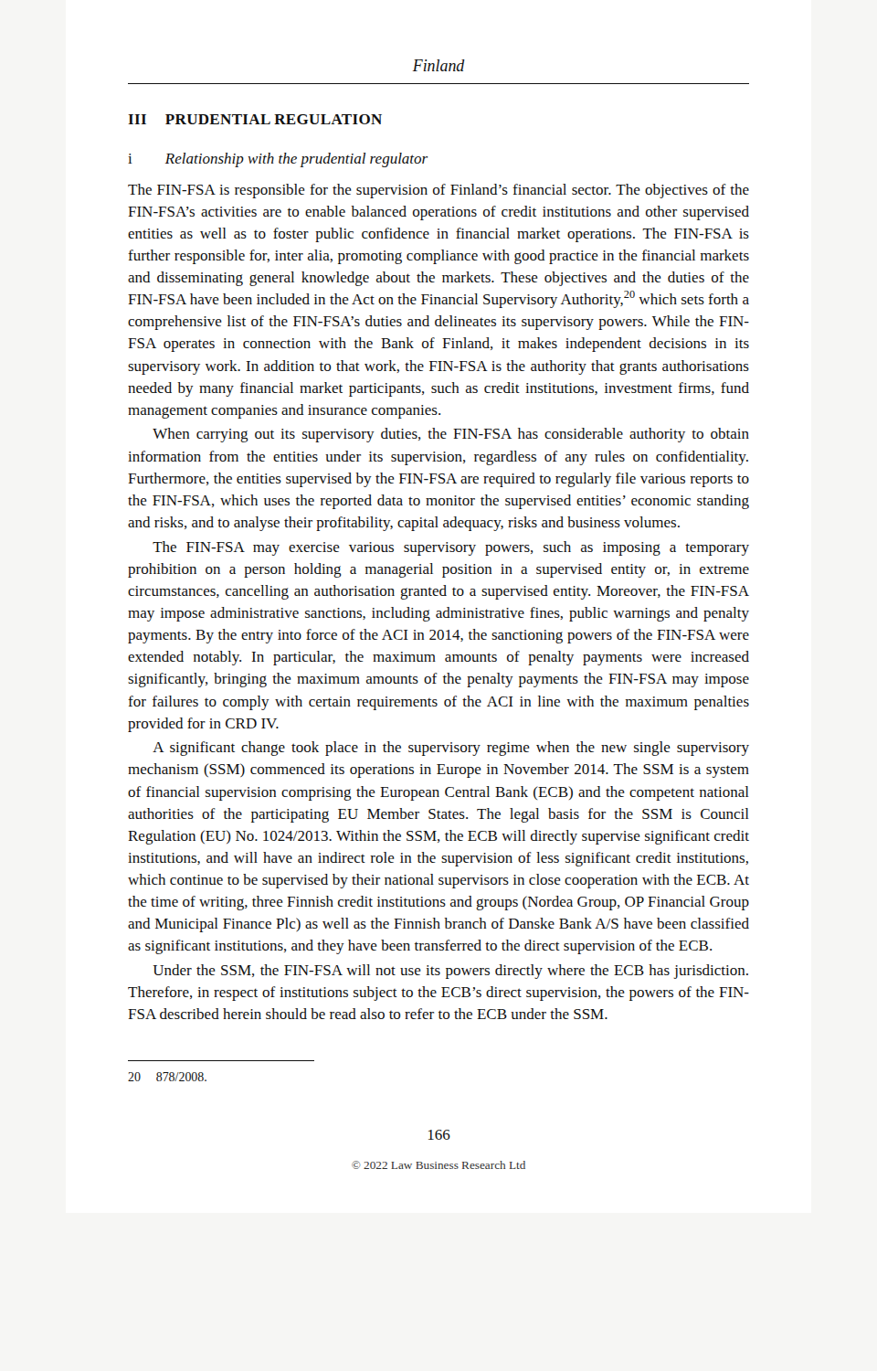Finland
IIIPRUDENTIAL REGULATION
i Relationship with the prudential regulator
The FIN-FSA is responsible for the supervision of Finland’s financial sector. The objectives of the FIN-FSA’s activities are to enable balanced operations of credit institutions and other supervised entities as well as to foster public confidence in financial market operations. The FIN-FSA is further responsible for, inter alia, promoting compliance with good practice in the financial markets and disseminating general knowledge about the markets. These objectives and the duties of the FIN-FSA have been included in the Act on the Financial Supervisory Authority,20 which sets forth a comprehensive list of the FIN-FSA’s duties and delineates its supervisory powers. While the FIN-FSA operates in connection with the Bank of Finland, it makes independent decisions in its supervisory work. In addition to that work, the FIN-FSA is the authority that grants authorisations needed by many financial market participants, such as credit institutions, investment firms, fund management companies and insurance companies.
When carrying out its supervisory duties, the FIN-FSA has considerable authority to obtain information from the entities under its supervision, regardless of any rules on confidentiality. Furthermore, the entities supervised by the FIN-FSA are required to regularly file various reports to the FIN-FSA, which uses the reported data to monitor the supervised entities’ economic standing and risks, and to analyse their profitability, capital adequacy, risks and business volumes.
The FIN-FSA may exercise various supervisory powers, such as imposing a temporary prohibition on a person holding a managerial position in a supervised entity or, in extreme circumstances, cancelling an authorisation granted to a supervised entity. Moreover, the FIN-FSA may impose administrative sanctions, including administrative fines, public warnings and penalty payments. By the entry into force of the ACI in 2014, the sanctioning powers of the FIN-FSA were extended notably. In particular, the maximum amounts of penalty payments were increased significantly, bringing the maximum amounts of the penalty payments the FIN-FSA may impose for failures to comply with certain requirements of the ACI in line with the maximum penalties provided for in CRD IV.
A significant change took place in the supervisory regime when the new single supervisory mechanism (SSM) commenced its operations in Europe in November 2014. The SSM is a system of financial supervision comprising the European Central Bank (ECB) and the competent national authorities of the participating EU Member States. The legal basis for the SSM is Council Regulation (EU) No. 1024/2013. Within the SSM, the ECB will directly supervise significant credit institutions, and will have an indirect role in the supervision of less significant credit institutions, which continue to be supervised by their national supervisors in close cooperation with the ECB. At the time of writing, three Finnish credit institutions and groups (Nordea Group, OP Financial Group and Municipal Finance Plc) as well as the Finnish branch of Danske Bank A/S have been classified as significant institutions, and they have been transferred to the direct supervision of the ECB.
Under the SSM, the FIN-FSA will not use its powers directly where the ECB has jurisdiction. Therefore, in respect of institutions subject to the ECB’s direct supervision, the powers of the FIN-FSA described herein should be read also to refer to the ECB under the SSM.
20878/2008.
166
© 2022 Law Business Research Ltd